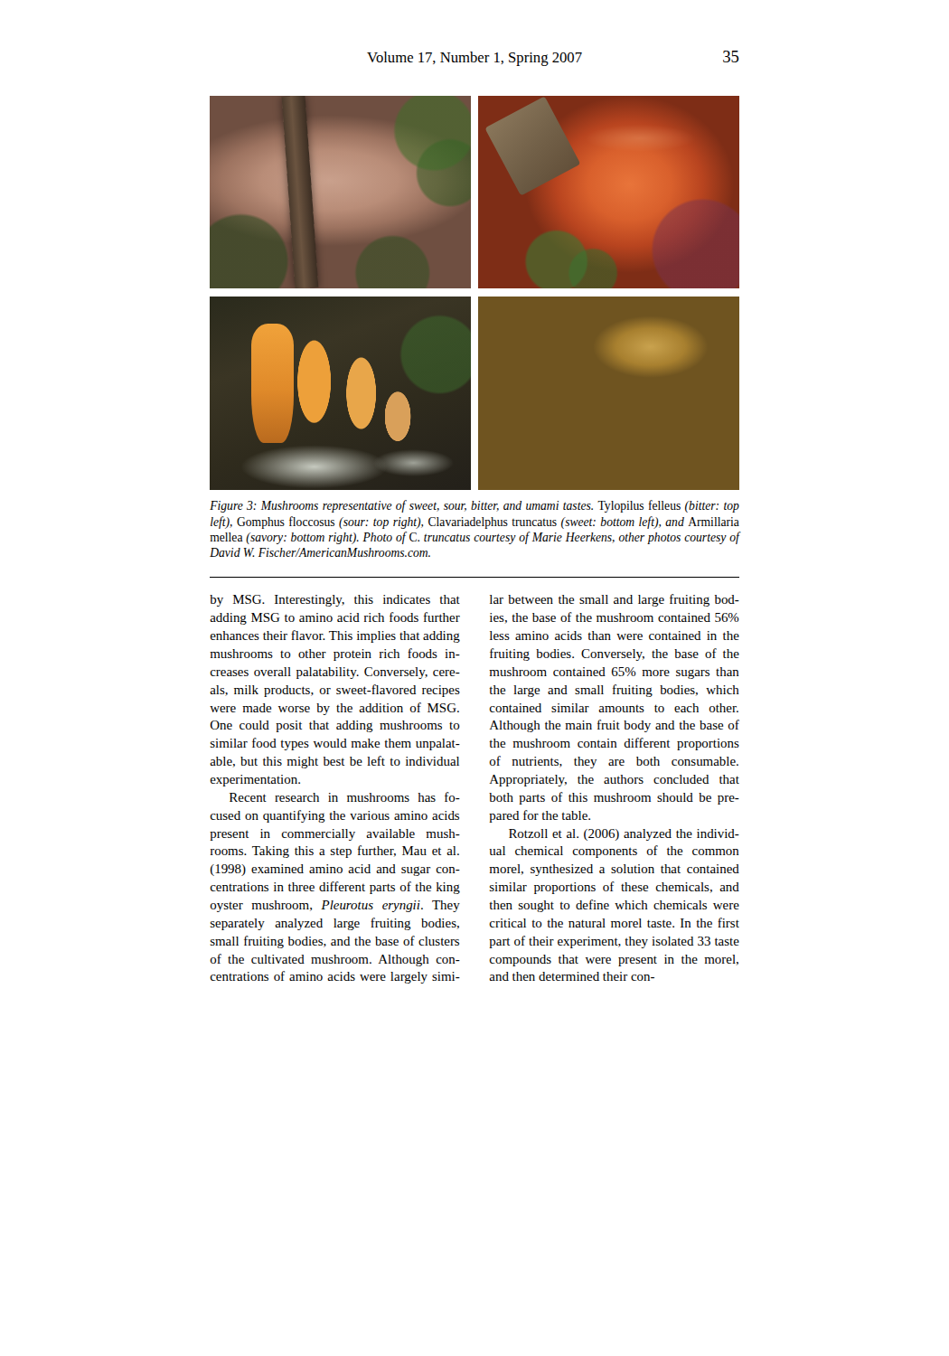Volume 17, Number 1, Spring 2007 35
Figure 3: Mushrooms representative of sweet, sour, bitter, and umami tastes. Tylopilus felleus (bitter: top left), Gomphus floccosus (sour: top right), Clavariadelphus truncatus (sweet: bottom left), and Armillaria mellea (savory: bottom right). Photo of C. truncatus courtesy of Marie Heerkens, other photos courtesy of David W. Fischer/AmericanMushrooms.com.
by MSG. Interestingly, this indicates that adding MSG to amino acid rich foods further enhances their flavor. This implies that adding mushrooms to other protein rich foods increases overall palatability. Conversely, cereals, milk products, or sweet-flavored recipes were made worse by the addition of MSG. One could posit that adding mushrooms to similar food types would make them unpalatable, but this might best be left to individual experimentation.
Recent research in mushrooms has focused on quantifying the various amino acids present in commercially available mushrooms. Taking this a step further, Mau et al. (1998) examined amino acid and sugar concentrations in three different parts of the king oyster mushroom, Pleurotus eryngii. They separately analyzed large fruiting bodies, small fruiting bodies, and the base of clusters of the cultivated mushroom. Although concentrations of amino acids were largely similar between the small and large fruiting bodies, the base of the mushroom contained 56% less amino acids than were contained in the fruiting bodies. Conversely, the base of the mushroom contained 65% more sugars than the large and small fruiting bodies, which contained similar amounts to each other. Although the main fruit body and the base of the mushroom contain different proportions of nutrients, they are both consumable. Appropriately, the authors concluded that both parts of this mushroom should be prepared for the table.
Rotzoll et al. (2006) analyzed the individual chemical components of the common morel, synthesized a solution that contained similar proportions of these chemicals, and then sought to define which chemicals were critical to the natural morel taste. In the first part of their experiment, they isolated 33 taste compounds that were present in the morel, and then determined their con-